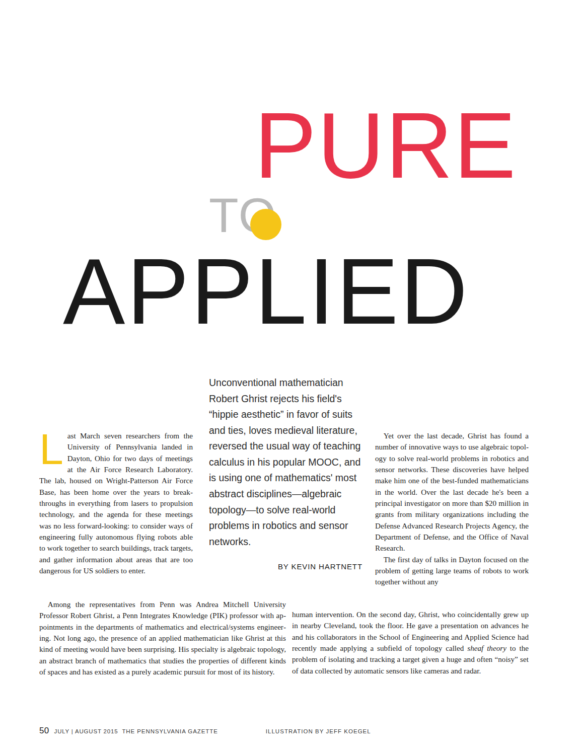PURE
TO
APPLIED
Unconventional mathematician Robert Ghrist rejects his field's “hippie aesthetic” in favor of suits and ties, loves medieval literature, reversed the usual way of teaching calculus in his popular MOOC, and is using one of mathematics' most abstract disciplines—algebraic topology—to solve real-world problems in robotics and sensor networks.
BY KEVIN HARTNETT
Last March seven researchers from the University of Pennsylvania landed in Dayton, Ohio for two days of meetings at the Air Force Research Laboratory. The lab, housed on Wright-Patterson Air Force Base, has been home over the years to breakthroughs in everything from lasers to propulsion technology, and the agenda for these meetings was no less forward-looking: to consider ways of engineering fully autonomous flying robots able to work together to search buildings, track targets, and gather information about areas that are too dangerous for US soldiers to enter.
Among the representatives from Penn was Andrea Mitchell University Professor Robert Ghrist, a Penn Integrates Knowledge (PIK) professor with appointments in the departments of mathematics and electrical/systems engineering. Not long ago, the presence of an applied mathematician like Ghrist at this kind of meeting would have been surprising. His specialty is algebraic topology, an abstract branch of mathematics that studies the properties of different kinds of spaces and has existed as a purely academic pursuit for most of its history.
Yet over the last decade, Ghrist has found a number of innovative ways to use algebraic topology to solve real-world problems in robotics and sensor networks. These discoveries have helped make him one of the best-funded mathematicians in the world. Over the last decade he's been a principal investigator on more than $20 million in grants from military organizations including the Defense Advanced Research Projects Agency, the Department of Defense, and the Office of Naval Research.
The first day of talks in Dayton focused on the problem of getting large teams of robots to work together without any
human intervention. On the second day, Ghrist, who coincidentally grew up in nearby Cleveland, took the floor. He gave a presentation on advances he and his collaborators in the School of Engineering and Applied Science had recently made applying a subfield of topology called sheaf theory to the problem of isolating and tracking a target given a huge and often “noisy” set of data collected by automatic sensors like cameras and radar.
50 JULY | AUGUST 2015 THE PENNSYLVANIA GAZETTE ILLUSTRATION BY JEFF KOEGEL